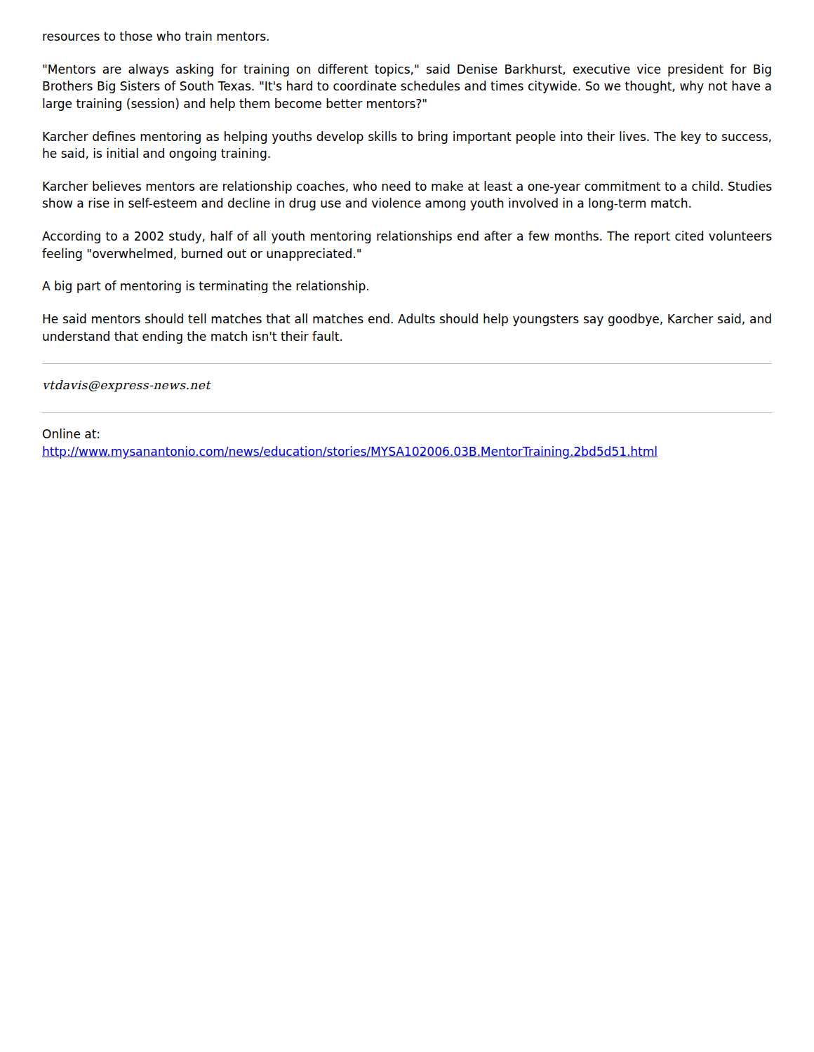resources to those who train mentors.
"Mentors are always asking for training on different topics," said Denise Barkhurst, executive vice president for Big Brothers Big Sisters of South Texas. "It's hard to coordinate schedules and times citywide. So we thought, why not have a large training (session) and help them become better mentors?"
Karcher defines mentoring as helping youths develop skills to bring important people into their lives. The key to success, he said, is initial and ongoing training.
Karcher believes mentors are relationship coaches, who need to make at least a one-year commitment to a child. Studies show a rise in self-esteem and decline in drug use and violence among youth involved in a long-term match.
According to a 2002 study, half of all youth mentoring relationships end after a few months. The report cited volunteers feeling "overwhelmed, burned out or unappreciated."
A big part of mentoring is terminating the relationship.
He said mentors should tell matches that all matches end. Adults should help youngsters say goodbye, Karcher said, and understand that ending the match isn't their fault.
vtdavis@express-news.net
Online at:
http://www.mysanantonio.com/news/education/stories/MYSA102006.03B.MentorTraining.2bd5d51.html